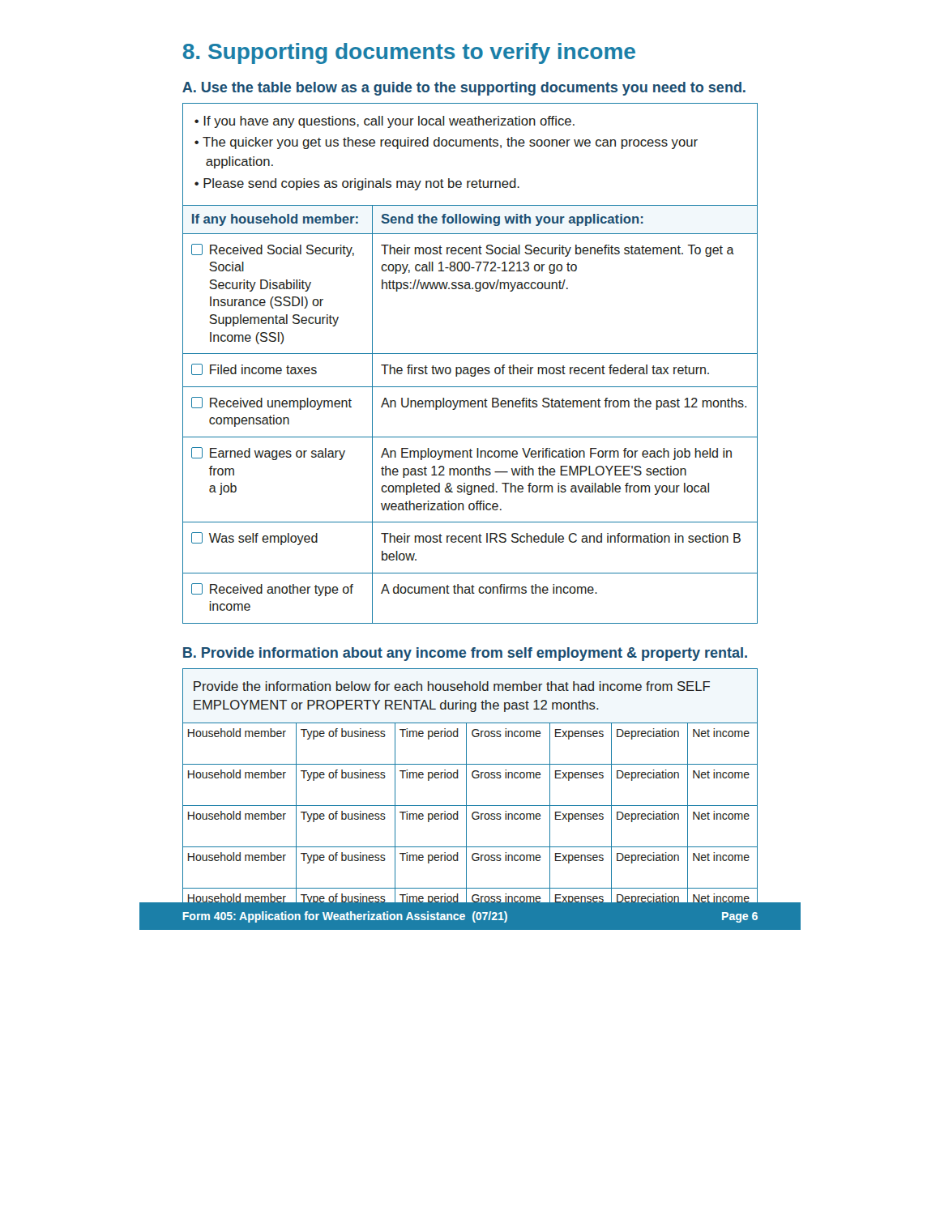8. Supporting documents to verify income
A. Use the table below as a guide to the supporting documents you need to send.
• If you have any questions, call your local weatherization office.
• The quicker you get us these required documents, the sooner we can process your application.
• Please send copies as originals may not be returned.
| If any household member: | Send the following with your application: |
| --- | --- |
| Received Social Security, Social Security Disability Insurance (SSDI) or Supplemental Security Income (SSI) | Their most recent Social Security benefits statement. To get a copy, call 1-800-772-1213 or go to https://www.ssa.gov/myaccount/. |
| Filed income taxes | The first two pages of their most recent federal tax return. |
| Received unemployment compensation | An Unemployment Benefits Statement from the past 12 months. |
| Earned wages or salary from a job | An Employment Income Verification Form for each job held in the past 12 months — with the EMPLOYEE'S section completed & signed. The form is available from your local weatherization office. |
| Was self employed | Their most recent IRS Schedule C and information in section B below. |
| Received another type of income | A document that confirms the income. |
B. Provide information about any income from self employment & property rental.
Provide the information below for each household member that had income from SELF EMPLOYMENT or PROPERTY RENTAL during the past 12 months.
| Household member | Type of business | Time period | Gross income | Expenses | Depreciation | Net income |
| Household member | Type of business | Time period | Gross income | Expenses | Depreciation | Net income |
| Household member | Type of business | Time period | Gross income | Expenses | Depreciation | Net income |
| Household member | Type of business | Time period | Gross income | Expenses | Depreciation | Net income |
| Household member | Type of business | Time period | Gross income | Expenses | Depreciation | Net income |
Form 405: Application for Weatherization Assistance (07/21) Page 6